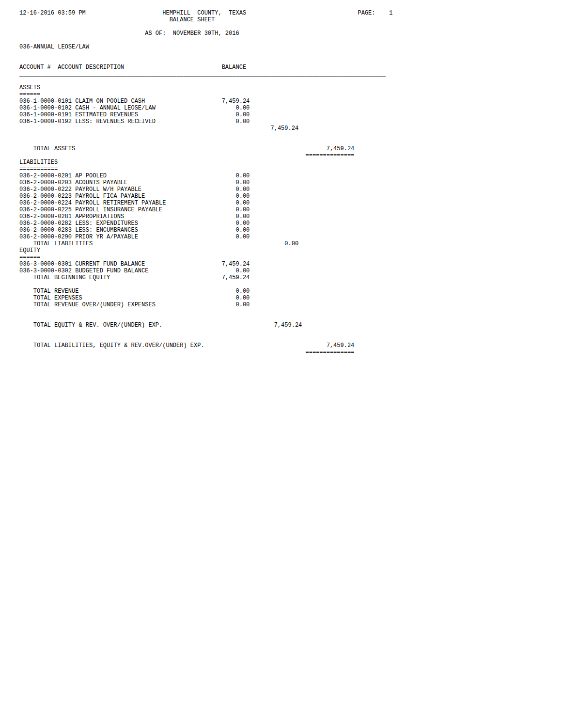12-16-2016 03:59 PM                      HEMPHILL  COUNTY,  TEXAS                                PAGE:    1
                                           BALANCE SHEET

                                    AS OF:  NOVEMBER 30TH, 2016

036-ANNUAL LEOSE/LAW


ACCOUNT #  ACCOUNT DESCRIPTION                            BALANCE
_________________________________________________________________________________________________________

ASSETS
======
036-1-0000-0101 CLAIM ON POOLED CASH                      7,459.24
036-1-0000-0102 CASH - ANNUAL LEOSE/LAW                       0.00
036-1-0000-0191 ESTIMATED REVENUES                            0.00
036-1-0000-0192 LESS: REVENUES RECEIVED                       0.00
                                                                        7,459.24


    TOTAL ASSETS                                                                        7,459.24
                                                                                  ==============
LIABILITIES
===========
036-2-0000-0201 AP POOLED                                     0.00
036-2-0000-0203 ACOUNTS PAYABLE                               0.00
036-2-0000-0222 PAYROLL W/H PAYABLE                           0.00
036-2-0000-0223 PAYROLL FICA PAYABLE                          0.00
036-2-0000-0224 PAYROLL RETIREMENT PAYABLE                    0.00
036-2-0000-0225 PAYROLL INSURANCE PAYABLE                     0.00
036-2-0000-0281 APPROPRIATIONS                                0.00
036-2-0000-0282 LESS: EXPENDITURES                            0.00
036-2-0000-0283 LESS: ENCUMBRANCES                            0.00
036-2-0000-0290 PRIOR YR A/PAYABLE                            0.00
    TOTAL LIABILITIES                                                       0.00
EQUITY
======
036-3-0000-0301 CURRENT FUND BALANCE                      7,459.24
036-3-0000-0302 BUDGETED FUND BALANCE                         0.00
    TOTAL BEGINNING EQUITY                                7,459.24

    TOTAL REVENUE                                             0.00
    TOTAL EXPENSES                                            0.00
    TOTAL REVENUE OVER/(UNDER) EXPENSES                       0.00


    TOTAL EQUITY & REV. OVER/(UNDER) EXP.                                7,459.24


    TOTAL LIABILITIES, EQUITY & REV.OVER/(UNDER) EXP.                                   7,459.24
                                                                                  ==============